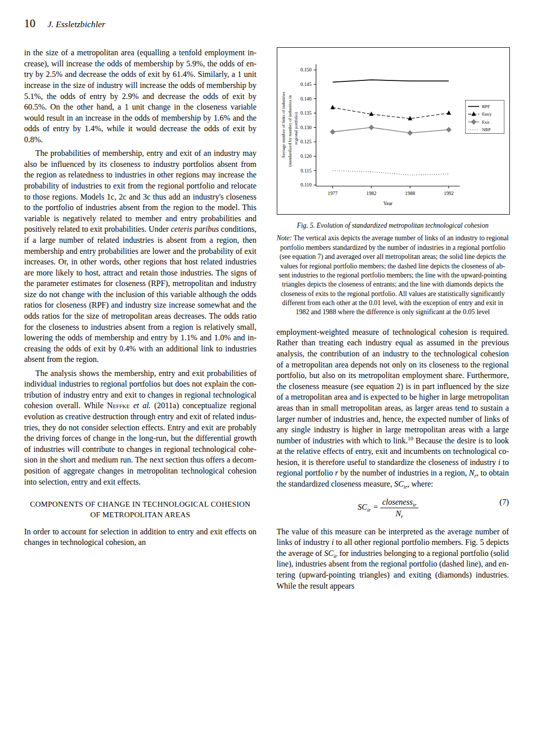10 J. Essletzbichler
in the size of a metropolitan area (equalling a tenfold employment increase), will increase the odds of membership by 5.9%, the odds of entry by 2.5% and decrease the odds of exit by 61.4%. Similarly, a 1 unit increase in the size of industry will increase the odds of membership by 5.1%, the odds of entry by 2.9% and decrease the odds of exit by 60.5%. On the other hand, a 1 unit change in the closeness variable would result in an increase in the odds of membership by 1.6% and the odds of entry by 1.4%, while it would decrease the odds of exit by 0.8%.
The probabilities of membership, entry and exit of an industry may also be influenced by its closeness to industry portfolios absent from the region as relatedness to industries in other regions may increase the probability of industries to exit from the regional portfolio and relocate to those regions. Models 1c, 2c and 3c thus add an industry's closeness to the portfolio of industries absent from the region to the model. This variable is negatively related to member and entry probabilities and positively related to exit probabilities. Under ceteris paribus conditions, if a large number of related industries is absent from a region, then membership and entry probabilities are lower and the probability of exit increases. Or, in other words, other regions that host related industries are more likely to host, attract and retain those industries. The signs of the parameter estimates for closeness (RPF), metropolitan and industry size do not change with the inclusion of this variable although the odds ratios for closeness (RPF) and industry size increase somewhat and the odds ratios for the size of metropolitan areas decreases. The odds ratio for the closeness to industries absent from a region is relatively small, lowering the odds of membership and entry by 1.1% and 1.0% and increasing the odds of exit by 0.4% with an additional link to industries absent from the region.
The analysis shows the membership, entry and exit probabilities of individual industries to regional portfolios but does not explain the contribution of industry entry and exit to changes in regional technological cohesion overall. While Neffke et al. (2011a) conceptualize regional evolution as creative destruction through entry and exit of related industries, they do not consider selection effects. Entry and exit are probably the driving forces of change in the long-run, but the differential growth of industries will contribute to changes in regional technological cohesion in the short and medium run. The next section thus offers a decomposition of aggregate changes in metropolitan technological cohesion into selection, entry and exit effects.
Components of change in technological cohesion of metropolitan areas
In order to account for selection in addition to entry and exit effects on changes in technological cohesion, an
Average number of links of industries (standardized by number of industries in regional portfolio) 0.150 0.145 0.140 0.135 0.130 0.125 0.120 0.115 0.110 1977 1982 1988 1992 Year RPF Entry Exit NRP
Fig. 5. Evolution of standardized metropolitan technological cohesion Note: The vertical axis depicts the average number of links of an industry to regional portfolio members standardized by the number of industries in a regional portfolio (see equation 7) and averaged over all metropolitan areas; the solid line depicts the values for regional portfolio members; the dashed line depicts the closeness of absent industries to the regional portfolio members; the line with the upward-pointing triangles depicts the closeness of entrants; and the line with diamonds depicts the closeness of exits to the regional portfolio. All values are statistically significantly different from each other at the 0.01 level, with the exception of entry and exit in 1982 and 1988 where the difference is only significant at the 0.05 level
employment-weighted measure of technological cohesion is required. Rather than treating each industry equal as assumed in the previous analysis, the contribution of an industry to the technological cohesion of a metropolitan area depends not only on its closeness to the regional portfolio, but also on its metropolitan employment share. Furthermore, the closeness measure (see equation 2) is in part influenced by the size of a metropolitan area and is expected to be higher in large metropolitan areas than in small metropolitan areas, as larger areas tend to sustain a larger number of industries and, hence, the expected number of links of any single industry is higher in large metropolitan areas with a large number of industries with which to link.10 Because the desire is to look at the relative effects of entry, exit and incumbents on technological cohesion, it is therefore useful to standardize the closeness of industry i to regional portfolio r by the number of industries in a region, Nr, to obtain the standardized closeness measure, SCir, where:
SCir = closenessir Nr (7)
The value of this measure can be interpreted as the average number of links of industry i to all other regional portfolio members. Fig. 5 depicts the average of SCir for industries belonging to a regional portfolio (solid line), industries absent from the regional portfolio (dashed line), and entering (upward-pointing triangles) and exiting (diamonds) industries. While the result appears